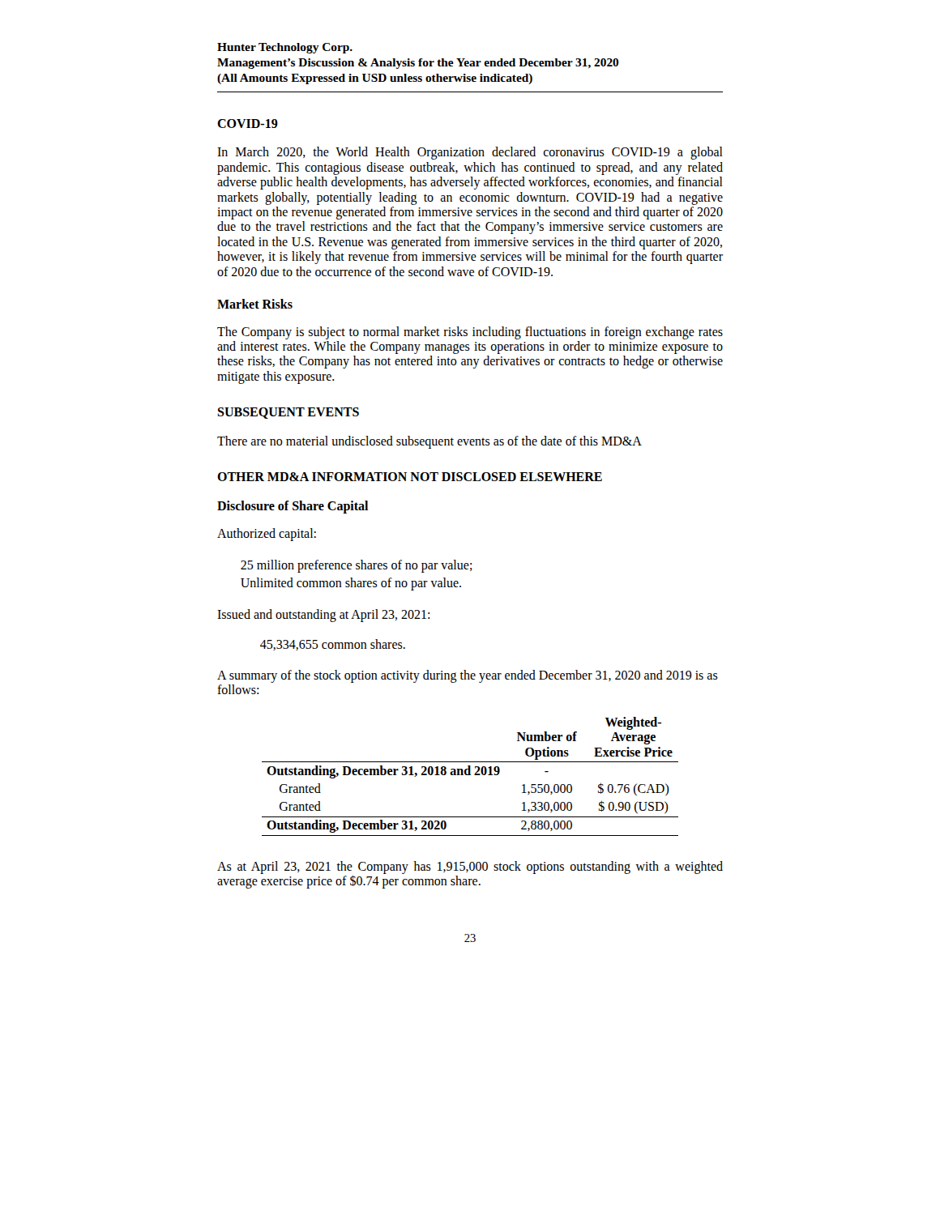Hunter Technology Corp.
Management’s Discussion & Analysis for the Year ended December 31, 2020
(All Amounts Expressed in USD unless otherwise indicated)
COVID-19
In March 2020, the World Health Organization declared coronavirus COVID-19 a global pandemic. This contagious disease outbreak, which has continued to spread, and any related adverse public health developments, has adversely affected workforces, economies, and financial markets globally, potentially leading to an economic downturn. COVID-19 had a negative impact on the revenue generated from immersive services in the second and third quarter of 2020 due to the travel restrictions and the fact that the Company’s immersive service customers are located in the U.S. Revenue was generated from immersive services in the third quarter of 2020, however, it is likely that revenue from immersive services will be minimal for the fourth quarter of 2020 due to the occurrence of the second wave of COVID-19.
Market Risks
The Company is subject to normal market risks including fluctuations in foreign exchange rates and interest rates. While the Company manages its operations in order to minimize exposure to these risks, the Company has not entered into any derivatives or contracts to hedge or otherwise mitigate this exposure.
SUBSEQUENT EVENTS
There are no material undisclosed subsequent events as of the date of this MD&A
OTHER MD&A INFORMATION NOT DISCLOSED ELSEWHERE
Disclosure of Share Capital
Authorized capital:
25 million preference shares of no par value;
Unlimited common shares of no par value.
Issued and outstanding at April 23, 2021:
45,334,655 common shares.
A summary of the stock option activity during the year ended December 31, 2020 and 2019 is as follows:
| | Number of Options | Weighted-Average Exercise Price |
| --- | --- | --- |
| Outstanding, December 31, 2018 and 2019 | - | |
| Granted | 1,550,000 | $ 0.76 (CAD) |
| Granted | 1,330,000 | $ 0.90 (USD) |
| Outstanding, December 31, 2020 | 2,880,000 | |
As at April 23, 2021 the Company has 1,915,000 stock options outstanding with a weighted average exercise price of $0.74 per common share.
23